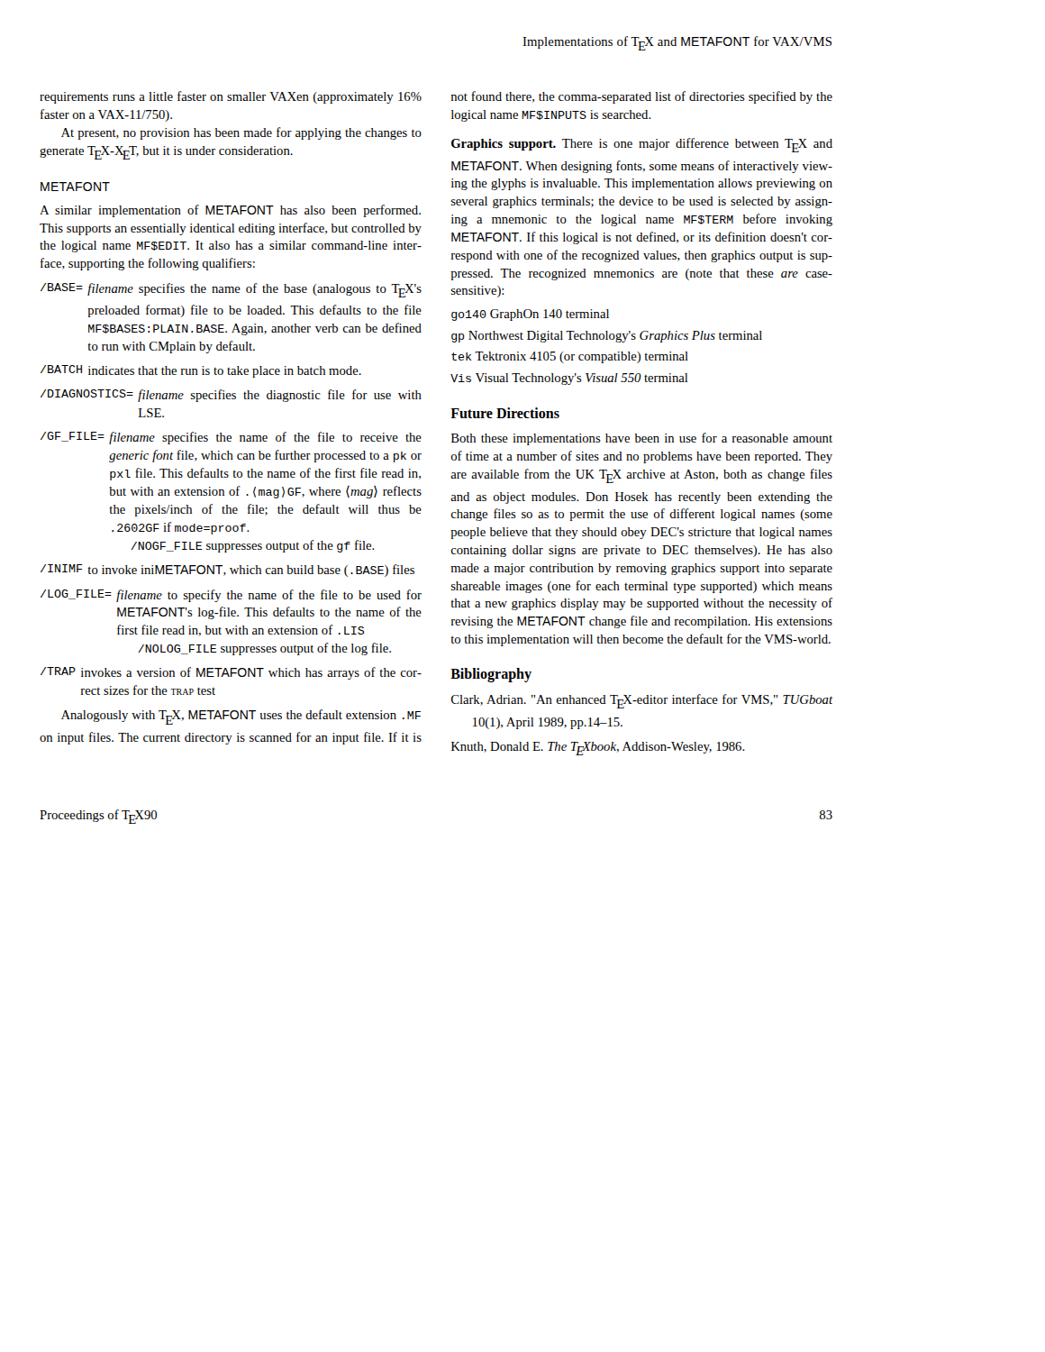Implementations of TEX and METAFONT for VAX/VMS
requirements runs a little faster on smaller VAXen (approximately 16% faster on a VAX-11/750).
At present, no provision has been made for applying the changes to generate TEX-XET, but it is under consideration.
METAFONT
A similar implementation of METAFONT has also been performed. This supports an essentially identical editing interface, but controlled by the logical name MF$EDIT. It also has a similar command-line interface, supporting the following qualifiers:
/BASE=
filename specifies the name of the base (analogous to TEX's preloaded format) file to be loaded. This defaults to the file MF$BASES:PLAIN.BASE. Again, another verb can be defined to run with CMplain by default.
/BATCH
indicates that the run is to take place in batch mode.
/DIAGNOSTICS=
filename specifies the diagnostic file for use with LSE.
/GF_FILE=
filename specifies the name of the file to receive the generic font file, which can be further processed to a pk or pxl file. This defaults to the name of the first file read in, but with an extension of .⟨mag⟩GF, where ⟨mag⟩ reflects the pixels/inch of the file; the default will thus be .2602GF if mode=proof.
/NOGF_FILE suppresses output of the gf file.
/INIMF
to invoke iniMETAFONT, which can build base (.BASE) files
/LOG_FILE=
filename to specify the name of the file to be used for METAFONT's log-file. This defaults to the name of the first file read in, but with an extension of .LIS
/NOLOG_FILE suppresses output of the log file.
/TRAP
invokes a version of METAFONT which has arrays of the correct sizes for the trap test
Analogously with TEX, METAFONT uses the default extension .MF on input files. The current directory is scanned for an input file. If it is not found there, the comma-separated list of directories specified by the logical name MF$INPUTS is searched.
Graphics support. There is one major difference between TEX and METAFONT. When designing fonts, some means of interactively viewing the glyphs is invaluable. This implementation allows previewing on several graphics terminals; the device to be used is selected by assigning a mnemonic to the logical name MF$TERM before invoking METAFONT. If this logical is not defined, or its definition doesn't correspond with one of the recognized values, then graphics output is suppressed. The recognized mnemonics are (note that these are case-sensitive):
go140 GraphOn 140 terminal
gp Northwest Digital Technology's Graphics Plus terminal
tek Tektronix 4105 (or compatible) terminal
Vis Visual Technology's Visual 550 terminal
Future Directions
Both these implementations have been in use for a reasonable amount of time at a number of sites and no problems have been reported. They are available from the UK TEX archive at Aston, both as change files and as object modules. Don Hosek has recently been extending the change files so as to permit the use of different logical names (some people believe that they should obey DEC's stricture that logical names containing dollar signs are private to DEC themselves). He has also made a major contribution by removing graphics support into separate shareable images (one for each terminal type supported) which means that a new graphics display may be supported without the necessity of revising the METAFONT change file and recompilation. His extensions to this implementation will then become the default for the VMS-world.
Bibliography
Clark, Adrian. "An enhanced TEX-editor interface for VMS," TUGboat 10(1), April 1989, pp.14–15.
Knuth, Donald E. The TEXbook, Addison-Wesley, 1986.
Proceedings of TEX90 83